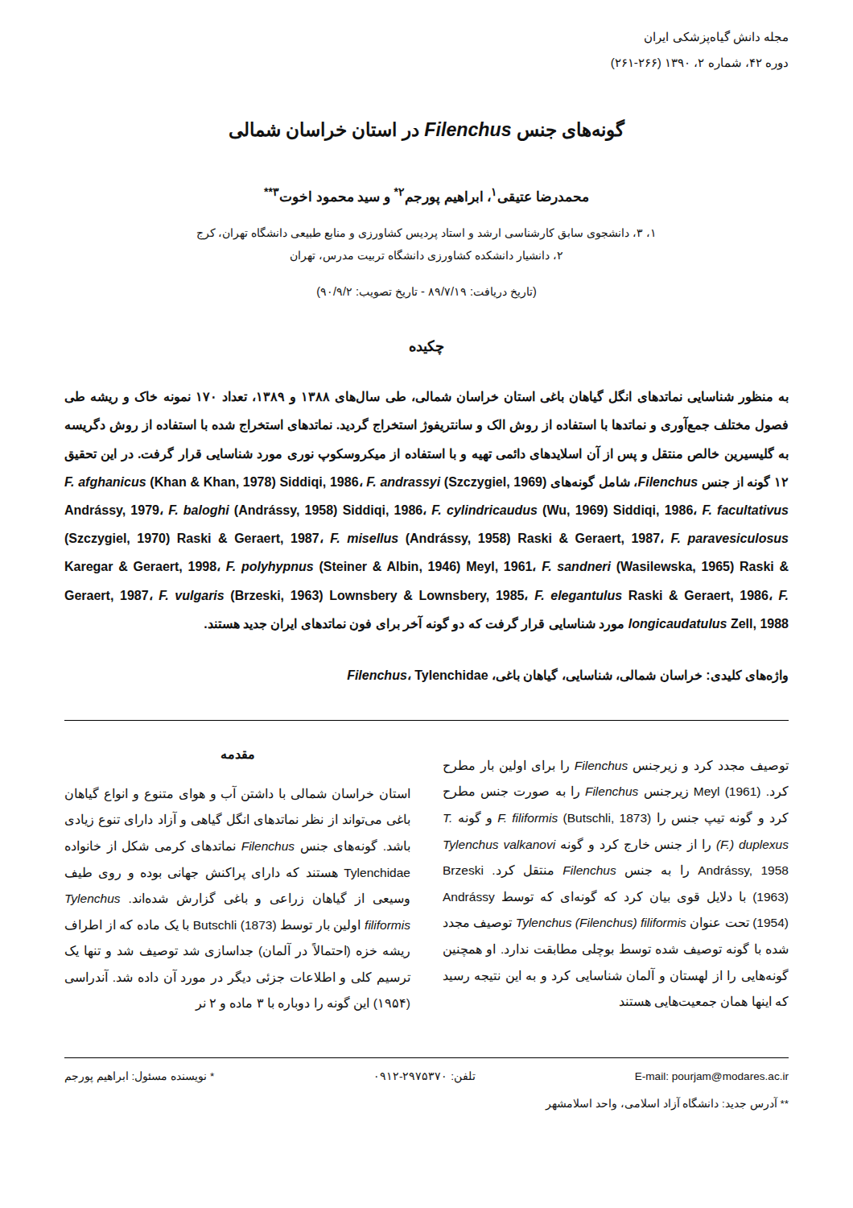مجله دانش گیاه‌پزشکی ایران
دوره ۴۲، شماره ۲، ۱۳۹۰ (۲۶۶-۲۶۱)
گونه‌های جنس Filenchus در استان خراسان شمالی
محمدرضا عتیقی۱، ابراهیم پورجم۲* و سید محمود اخوت۳**
۱، ۳، دانشجوی سابق کارشناسی ارشد و استاد پردیس کشاورزی و منابع طبیعی دانشگاه تهران، کرج
۲، دانشیار دانشکده کشاورزی دانشگاه تربیت مدرس، تهران
(تاریخ دریافت: ۸۹/۷/۱۹ - تاریخ تصویب: ۹۰/۹/۲)
چکیده
به منظور شناسایی نماتدهای انگل گیاهان باغی استان خراسان شمالی، طی سال‌های ۱۳۸۸ و ۱۳۸۹، تعداد ۱۷۰ نمونه خاک و ریشه طی فصول مختلف جمع‌آوری و نماتدها با استفاده از روش الک و سانتریفوژ استخراج گردید. نماتدهای استخراج شده با استفاده از روش دگریسه به گلیسیرین خالص منتقل و پس از آن اسلایدهای دائمی تهیه و با استفاده از میکروسکوپ نوری مورد شناسایی قرار گرفت. در این تحقیق ۱۲ گونه از جنس Filenchus، شامل گونه‌های F. afghanicus (Khan & Khan, 1978) Siddiqi, 1986، F. andrassyi (Szczygiel, 1969) Andrássy, 1979، F. baloghi (Andrássy, 1958) Siddiqi, 1986، F. cylindricaudus (Wu, 1969) Siddiqi, 1986، F. facultativus (Szczygiel, 1970) Raski & Geraert, 1987، F. misellus (Andrássy, 1958) Raski & Geraert, 1987، F. paravesiculosus Karegar & Geraert, 1998، F. polyhypnus (Steiner & Albin, 1946) Meyl, 1961، F. sandneri (Wasilewska, 1965) Raski & Geraert, 1987، F. vulgaris (Brzeski, 1963) Lownsbery & Lownsbery, 1985، F. elegantulus Raski & Geraert, 1986، F. longicaudatulus Zell, 1988 مورد شناسایی قرار گرفت که دو گونه آخر برای فون نماتدهای ایران جدید هستند.
واژه‌های کلیدی: خراسان شمالی، شناسایی، گیاهان باغی، Filenchus، Tylenchidae
توصیف مجدد کرد و زیرجنس Filenchus را برای اولین بار مطرح کرد. Meyl (1961) زیرجنس Filenchus را به صورت جنس مطرح کرد و گونه تیپ جنس را F. filiformis (Butschli, 1873) و گونه T. (F.) duplexus را از جنس خارج کرد و گونه Tylenchus valkanovi Andrássy, 1958 را به جنس Filenchus منتقل کرد. Brzeski (1963) با دلایل قوی بیان کرد که گونه‌ای که توسط Andrássy (1954) تحت عنوان Tylenchus (Filenchus) filiformis توصیف مجدد شده با گونه توصیف شده توسط بوچلی مطابقت ندارد. او همچنین گونه‌هایی را از لهستان و آلمان شناسایی کرد و به این نتیجه رسید که اینها همان جمعیت‌هایی هستند
مقدمه
استان خراسان شمالی با داشتن آب و هوای متنوع و انواع گیاهان باغی می‌تواند از نظر نماتدهای انگل گیاهی و آزاد دارای تنوع زیادی باشد. گونه‌های جنس Filenchus نماتدهای کرمی شکل از خانواده Tylenchidae هستند که دارای پراکنش جهانی بوده و روی طیف وسیعی از گیاهان زراعی و باغی گزارش شده‌اند. Tylenchus filiformis اولین بار توسط Butschli (1873) با یک ماده که از اطراف ریشه خزه (احتمالاً در آلمان) جداسازی شد توصیف شد و تنها یک ترسیم کلی و اطلاعات جزئی دیگر در مورد آن داده شد. آندراسی (۱۹۵۴) این گونه را دوباره با ۳ ماده و ۲ نر
E-mail: pourjam@modares.ac.ir
تلفن: ۰۹۱۲-۲۹۷۵۳۷۰
* نویسنده مسئول: ابراهیم پورجم
** آدرس جدید: دانشگاه آزاد اسلامی، واحد اسلامشهر